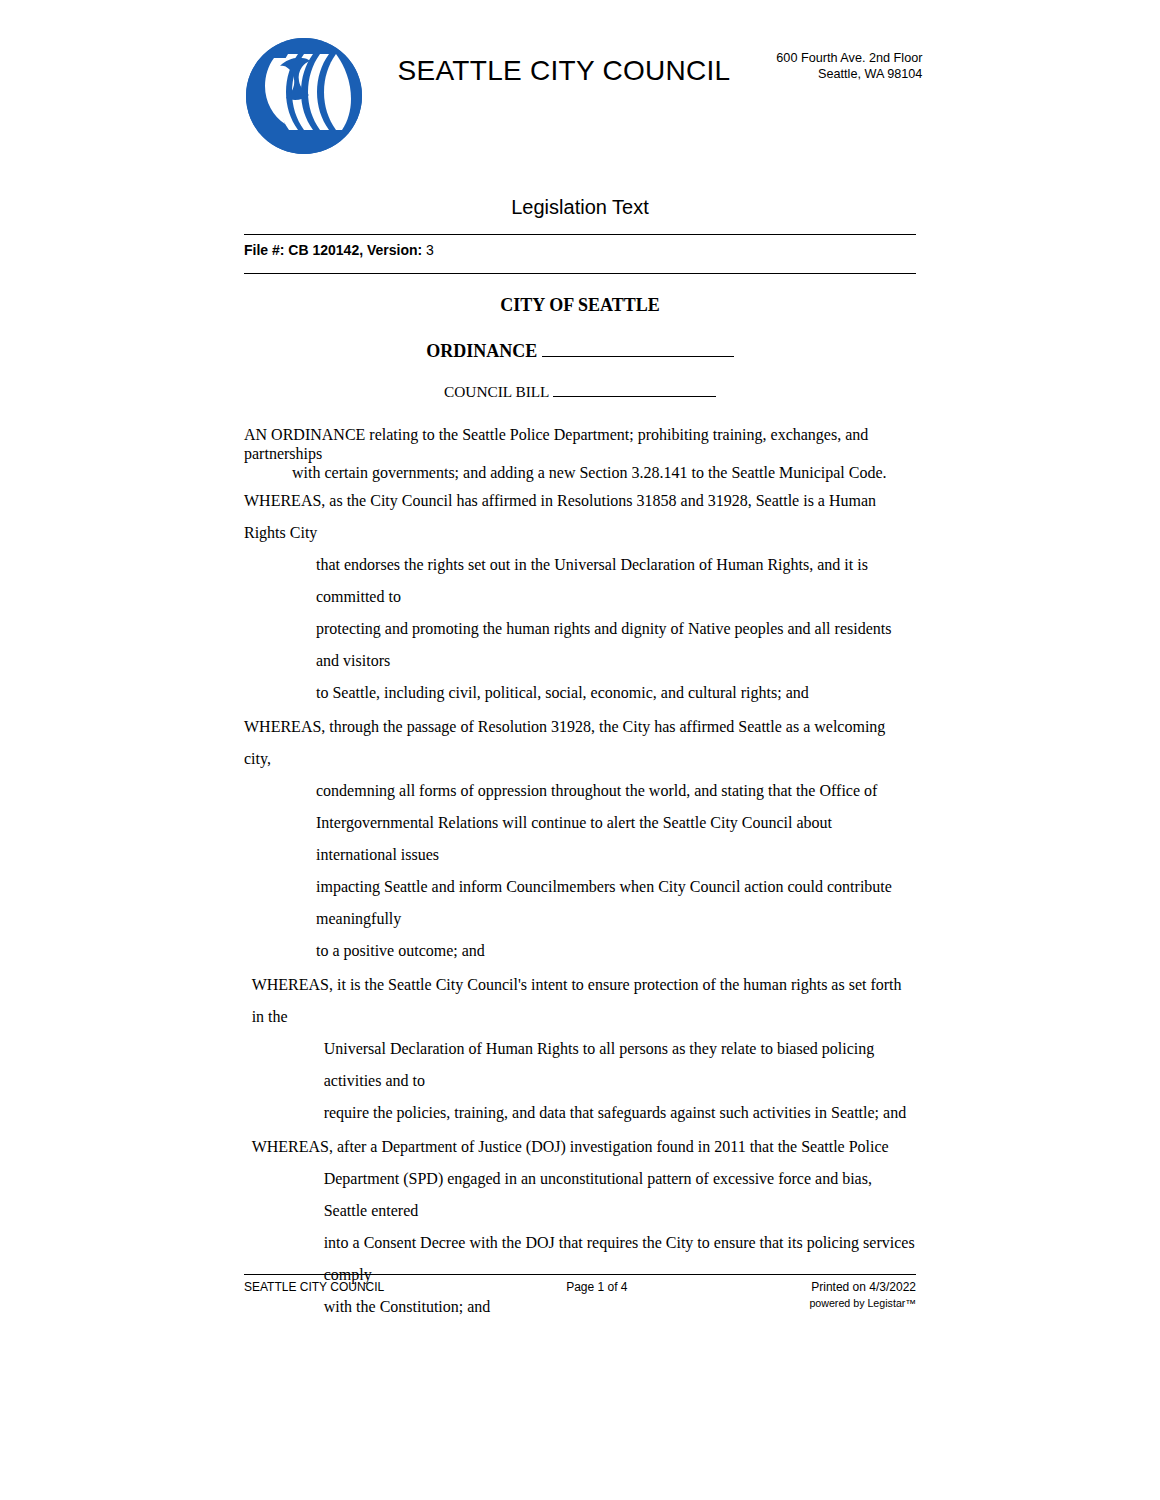SEATTLE CITY COUNCIL
600 Fourth Ave. 2nd Floor
Seattle, WA 98104
Legislation Text
File #: CB 120142, Version: 3
CITY OF SEATTLE
ORDINANCE
COUNCIL BILL
AN ORDINANCE relating to the Seattle Police Department; prohibiting training, exchanges, and partnerships with certain governments; and adding a new Section 3.28.141 to the Seattle Municipal Code.
WHEREAS, as the City Council has affirmed in Resolutions 31858 and 31928, Seattle is a Human Rights City
that endorses the rights set out in the Universal Declaration of Human Rights, and it is committed to
protecting and promoting the human rights and dignity of Native peoples and all residents and visitors
to Seattle, including civil, political, social, economic, and cultural rights; and
WHEREAS, through the passage of Resolution 31928, the City has affirmed Seattle as a welcoming city,
condemning all forms of oppression throughout the world, and stating that the Office of
Intergovernmental Relations will continue to alert the Seattle City Council about international issues
impacting Seattle and inform Councilmembers when City Council action could contribute meaningfully
to a positive outcome; and
WHEREAS, it is the Seattle City Council's intent to ensure protection of the human rights as set forth in the
Universal Declaration of Human Rights to all persons as they relate to biased policing activities and to
require the policies, training, and data that safeguards against such activities in Seattle; and
WHEREAS, after a Department of Justice (DOJ) investigation found in 2011 that the Seattle Police
Department (SPD) engaged in an unconstitutional pattern of excessive force and bias, Seattle entered
into a Consent Decree with the DOJ that requires the City to ensure that its policing services comply
with the Constitution; and
SEATTLE CITY COUNCIL
Page 1 of 4
Printed on 4/3/2022
powered by Legistar™